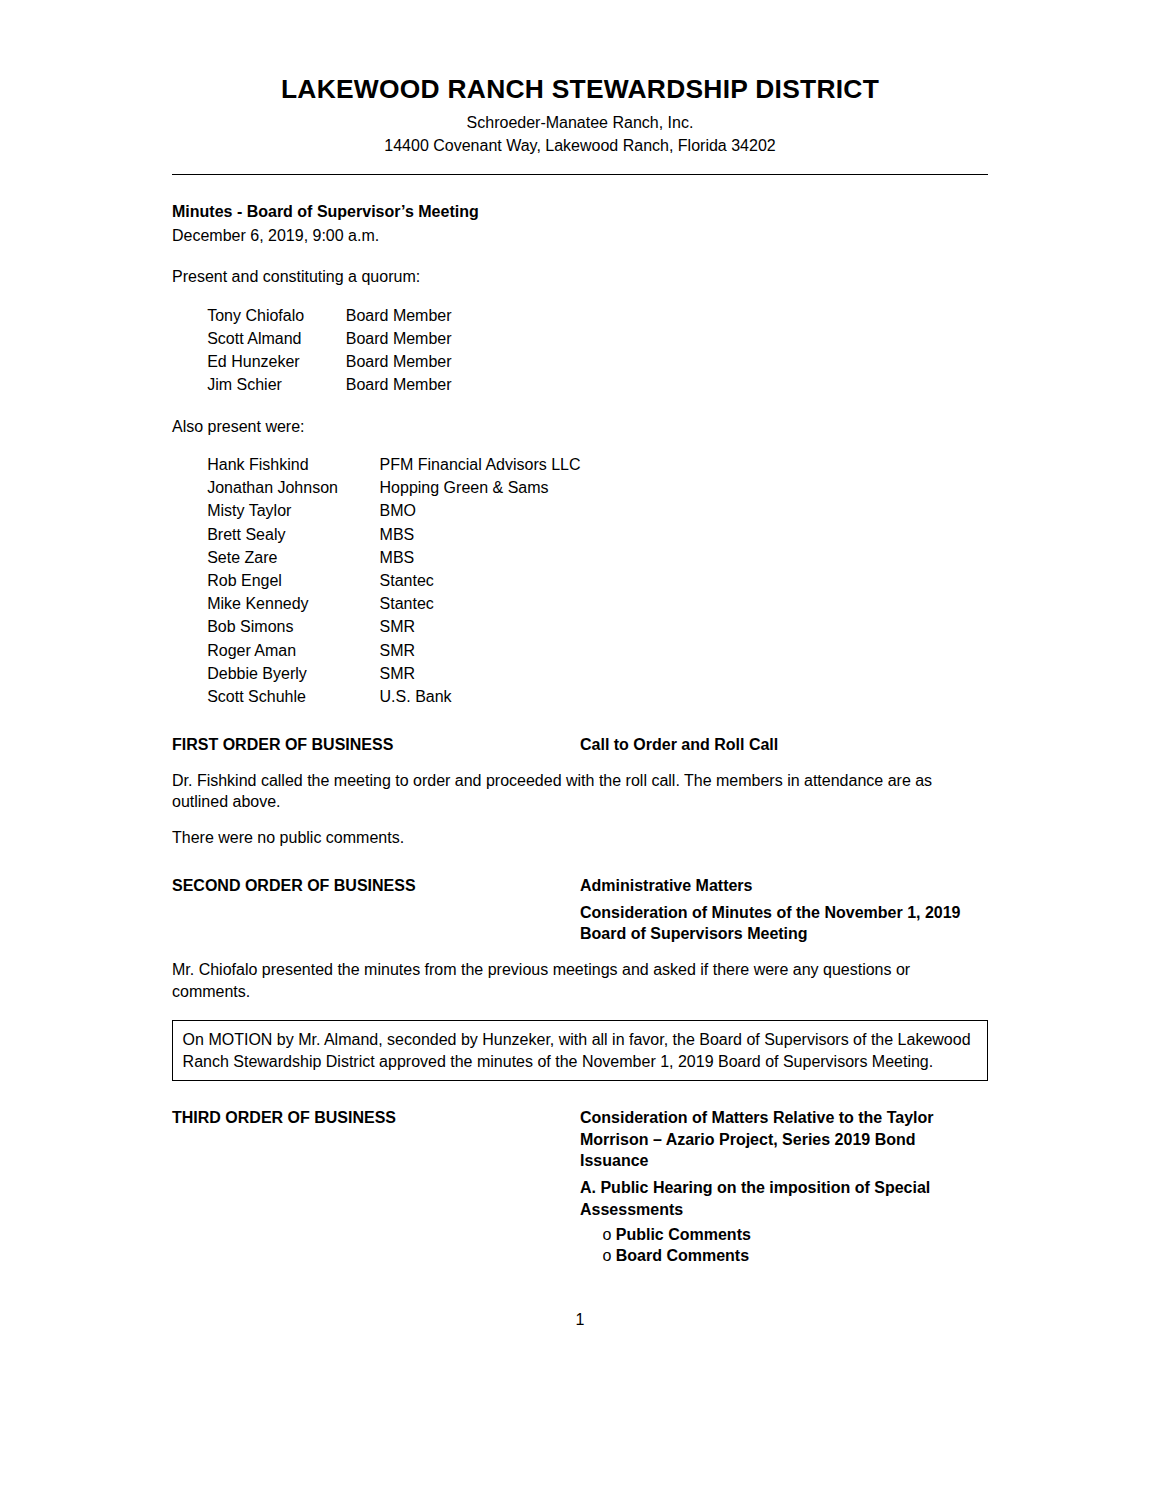LAKEWOOD RANCH STEWARDSHIP DISTRICT
Schroeder-Manatee Ranch, Inc.
14400 Covenant Way, Lakewood Ranch, Florida 34202
Minutes - Board of Supervisor’s Meeting
December 6, 2019, 9:00 a.m.
Present and constituting a quorum:
| Tony Chiofalo | Board Member |
| Scott Almand | Board Member |
| Ed Hunzeker | Board Member |
| Jim Schier | Board Member |
Also present were:
| Hank Fishkind | PFM Financial Advisors LLC |
| Jonathan Johnson | Hopping Green & Sams |
| Misty Taylor | BMO |
| Brett Sealy | MBS |
| Sete Zare | MBS |
| Rob Engel | Stantec |
| Mike Kennedy | Stantec |
| Bob Simons | SMR |
| Roger Aman | SMR |
| Debbie Byerly | SMR |
| Scott Schuhle | U.S. Bank |
FIRST ORDER OF BUSINESS
Call to Order and Roll Call
Dr. Fishkind called the meeting to order and proceeded with the roll call. The members in attendance are as outlined above.
There were no public comments.
SECOND ORDER OF BUSINESS
Administrative Matters
Consideration of Minutes of the November 1, 2019 Board of Supervisors Meeting
Mr. Chiofalo presented the minutes from the previous meetings and asked if there were any questions or comments.
On MOTION by Mr. Almand, seconded by Hunzeker, with all in favor, the Board of Supervisors of the Lakewood Ranch Stewardship District approved the minutes of the November 1, 2019 Board of Supervisors Meeting.
THIRD ORDER OF BUSINESS
Consideration of Matters Relative to the Taylor Morrison – Azario Project, Series 2019 Bond Issuance
A. Public Hearing on the imposition of Special Assessments
Public Comments
Board Comments
1